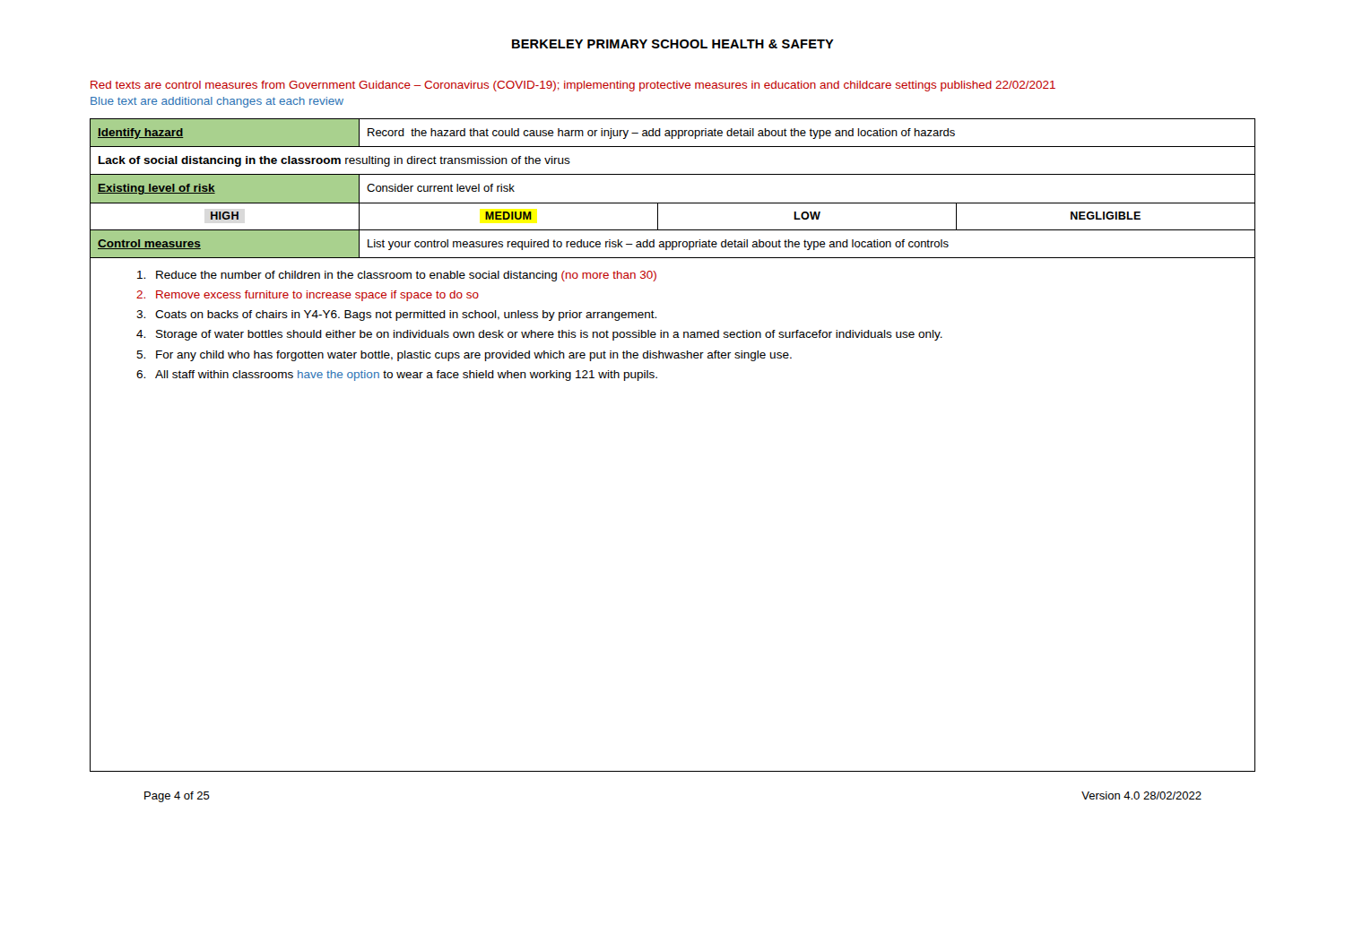BERKELEY PRIMARY SCHOOL HEALTH & SAFETY
Red texts are control measures from Government Guidance – Coronavirus (COVID-19); implementing protective measures in education and childcare settings published 22/02/2021
Blue text are additional changes at each review
| Identify hazard | Record the hazard that could cause harm or injury – add appropriate detail about the type and location of hazards |
| Lack of social distancing in the classroom resulting in direct transmission of the virus |
| Existing level of risk | Consider current level of risk |
| HIGH | MEDIUM | LOW | NEGLIGIBLE |
| Control measures | List your control measures required to reduce risk – add appropriate detail about the type and location of controls |
| Reduce the number of children in the classroom to enable social distancing (no more than 30) Remove excess furniture to increase space if space to do so Coats on backs of chairs in Y4-Y6. Bags not permitted in school, unless by prior arrangement. Storage of water bottles should either be on individuals own desk or where this is not possible in a named section of surfacefor individuals use only. For any child who has forgotten water bottle, plastic cups are provided which are put in the dishwasher after single use. All staff within classrooms have the option to wear a face shield when working 121 with pupils. |
Page 4 of 25
Version 4.0 28/02/2022